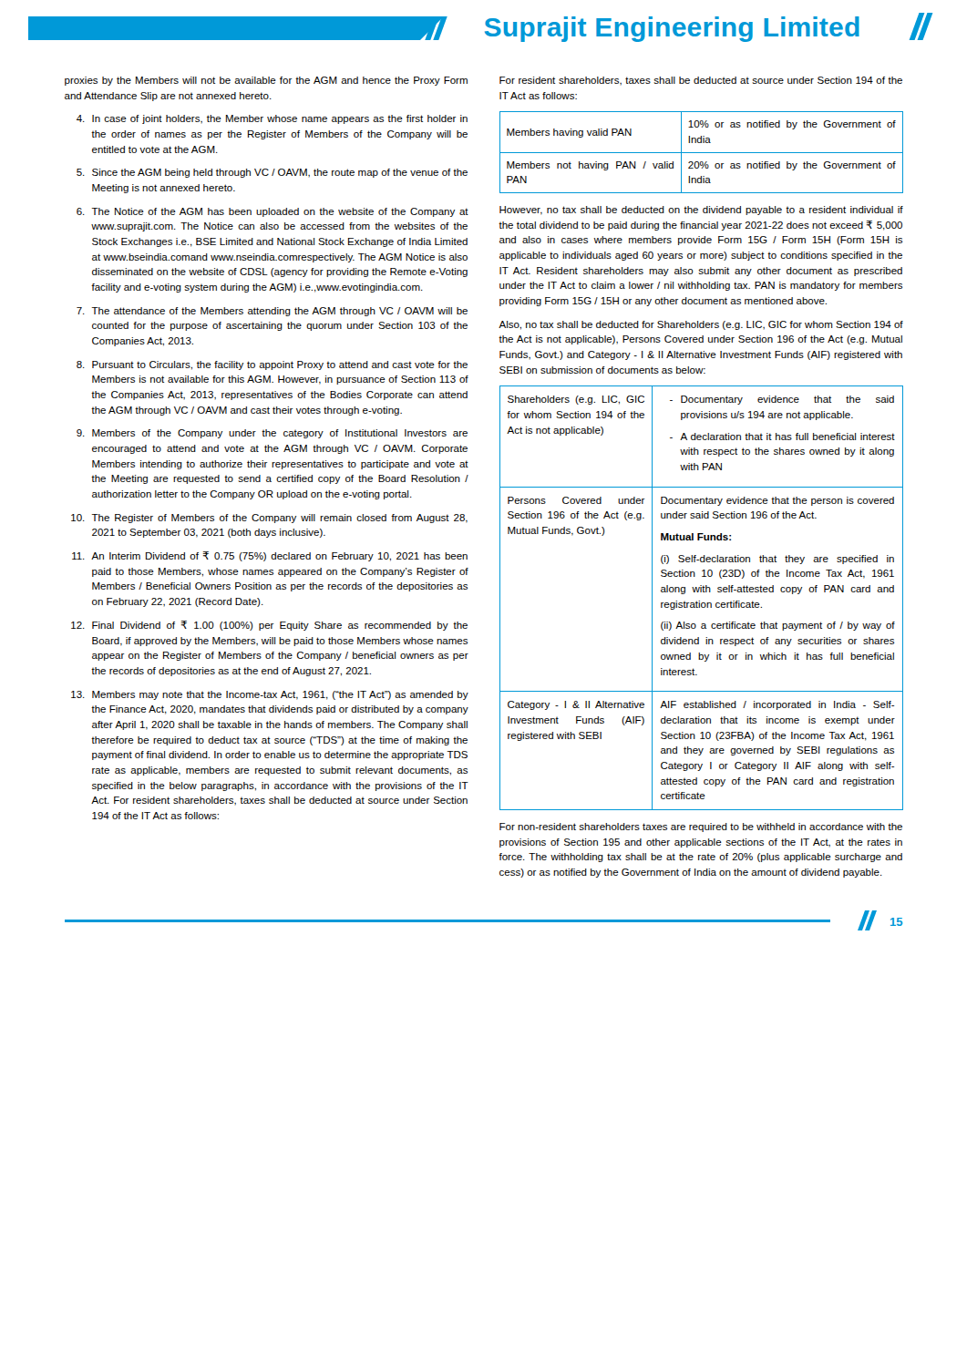Suprajit Engineering Limited
proxies by the Members will not be available for the AGM and hence the Proxy Form and Attendance Slip are not annexed hereto.
In case of joint holders, the Member whose name appears as the first holder in the order of names as per the Register of Members of the Company will be entitled to vote at the AGM.
Since the AGM being held through VC / OAVM, the route map of the venue of the Meeting is not annexed hereto.
The Notice of the AGM has been uploaded on the website of the Company at www.suprajit.com. The Notice can also be accessed from the websites of the Stock Exchanges i.e., BSE Limited and National Stock Exchange of India Limited at www.bseindia.comand www.nseindia.comrespectively. The AGM Notice is also disseminated on the website of CDSL (agency for providing the Remote e-Voting facility and e-voting system during the AGM) i.e.,www.evotingindia.com.
The attendance of the Members attending the AGM through VC / OAVM will be counted for the purpose of ascertaining the quorum under Section 103 of the Companies Act, 2013.
Pursuant to Circulars, the facility to appoint Proxy to attend and cast vote for the Members is not available for this AGM. However, in pursuance of Section 113 of the Companies Act, 2013, representatives of the Bodies Corporate can attend the AGM through VC / OAVM and cast their votes through e-voting.
Members of the Company under the category of Institutional Investors are encouraged to attend and vote at the AGM through VC / OAVM. Corporate Members intending to authorize their representatives to participate and vote at the Meeting are requested to send a certified copy of the Board Resolution / authorization letter to the Company OR upload on the e-voting portal.
The Register of Members of the Company will remain closed from August 28, 2021 to September 03, 2021 (both days inclusive).
An Interim Dividend of ₹ 0.75 (75%) declared on February 10, 2021 has been paid to those Members, whose names appeared on the Company’s Register of Members / Beneficial Owners Position as per the records of the depositories as on February 22, 2021 (Record Date).
Final Dividend of ₹ 1.00 (100%) per Equity Share as recommended by the Board, if approved by the Members, will be paid to those Members whose names appear on the Register of Members of the Company / beneficial owners as per the records of depositories as at the end of August 27, 2021.
Members may note that the Income-tax Act, 1961, (“the IT Act”) as amended by the Finance Act, 2020, mandates that dividends paid or distributed by a company after April 1, 2020 shall be taxable in the hands of members. The Company shall therefore be required to deduct tax at source (“TDS”) at the time of making the payment of final dividend. In order to enable us to determine the appropriate TDS rate as applicable, members are requested to submit relevant documents, as specified in the below paragraphs, in accordance with the provisions of the IT Act. For resident shareholders, taxes shall be deducted at source under Section 194 of the IT Act as follows:
For resident shareholders, taxes shall be deducted at source under Section 194 of the IT Act as follows:
| Members having valid PAN | 10% or as notified by the Government of India |
| Members not having PAN / valid PAN | 20% or as notified by the Government of India |
However, no tax shall be deducted on the dividend payable to a resident individual if the total dividend to be paid during the financial year 2021-22 does not exceed ₹ 5,000 and also in cases where members provide Form 15G / Form 15H (Form 15H is applicable to individuals aged 60 years or more) subject to conditions specified in the IT Act. Resident shareholders may also submit any other document as prescribed under the IT Act to claim a lower / nil withholding tax. PAN is mandatory for members providing Form 15G / 15H or any other document as mentioned above.
Also, no tax shall be deducted for Shareholders (e.g. LIC, GIC for whom Section 194 of the Act is not applicable), Persons Covered under Section 196 of the Act (e.g. Mutual Funds, Govt.) and Category - I & II Alternative Investment Funds (AIF) registered with SEBI on submission of documents as below:
| Shareholders (e.g. LIC, GIC for whom Section 194 of the Act is not applicable) | Documentary evidence that the said provisions u/s 194 are not applicable. A declaration that it has full beneficial interest with respect to the shares owned by it along with PAN |
| Persons Covered under Section 196 of the Act (e.g. Mutual Funds, Govt.) | Documentary evidence that the person is covered under said Section 196 of the Act. Mutual Funds: (i) Self-declaration that they are specified in Section 10 (23D) of the Income Tax Act, 1961 along with self-attested copy of PAN card and registration certificate. (ii) Also a certificate that payment of / by way of dividend in respect of any securities or shares owned by it or in which it has full beneficial interest. |
| Category - I & II Alternative Investment Funds (AIF) registered with SEBI | AIF established / incorporated in India - Self-declaration that its income is exempt under Section 10 (23FBA) of the Income Tax Act, 1961 and they are governed by SEBI regulations as Category I or Category II AIF along with self-attested copy of the PAN card and registration certificate |
For non-resident shareholders taxes are required to be withheld in accordance with the provisions of Section 195 and other applicable sections of the IT Act, at the rates in force. The withholding tax shall be at the rate of 20% (plus applicable surcharge and cess) or as notified by the Government of India on the amount of dividend payable.
15